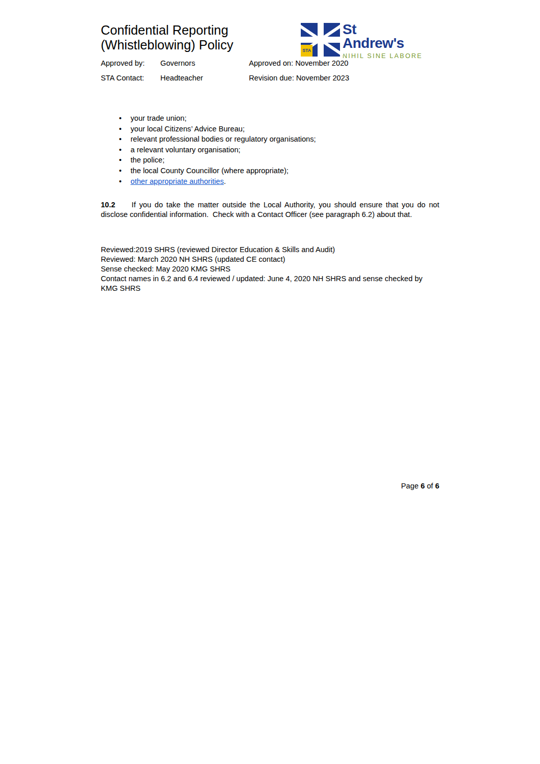STA
St
Andrew's
NIHIL SINE LABORE
Confidential Reporting (Whistleblowing) Policy
Approved by:
Governors
Approved on: November 2020
STA Contact:
Headteacher
Revision due: November 2023
your trade union;
your local Citizens’ Advice Bureau;
relevant professional bodies or regulatory organisations;
a relevant voluntary organisation;
the police;
the local County Councillor (where appropriate);
other appropriate authorities.
10.2 If you do take the matter outside the Local Authority, you should ensure that you do not disclose confidential information. Check with a Contact Officer (see paragraph 6.2) about that.
Reviewed:2019 SHRS (reviewed Director Education & Skills and Audit)
Reviewed: March 2020 NH SHRS (updated CE contact)
Sense checked: May 2020 KMG SHRS
Contact names in 6.2 and 6.4 reviewed / updated: June 4, 2020 NH SHRS and sense checked by KMG SHRS
Page 6 of 6